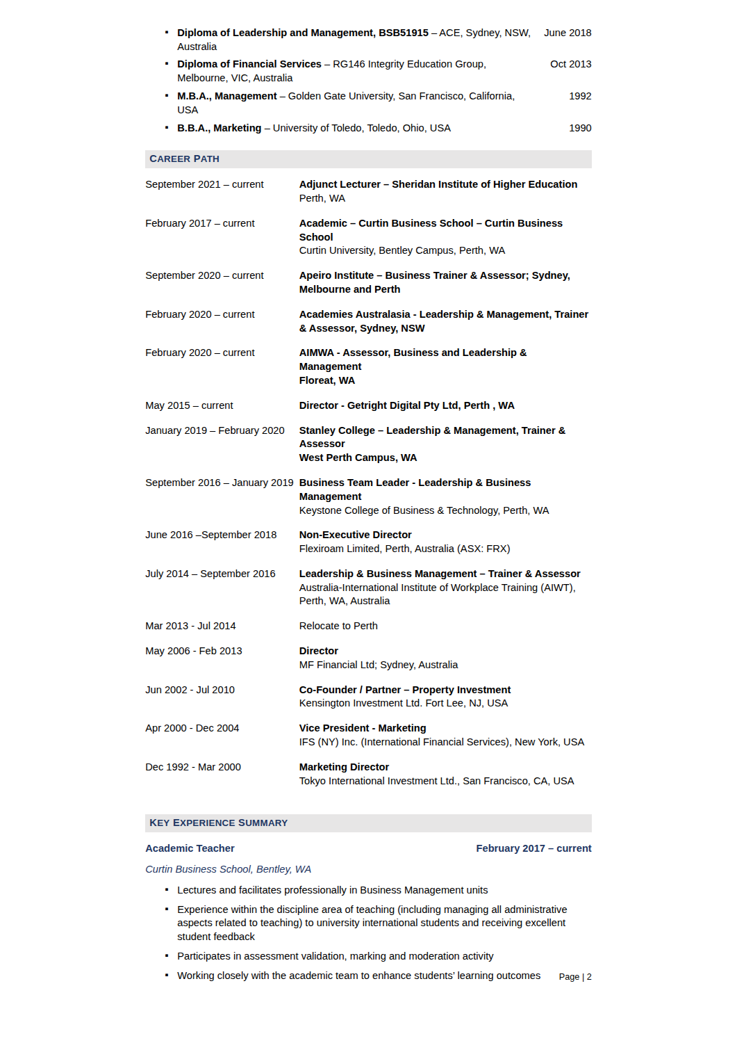Diploma of Leadership and Management, BSB51915 – ACE, Sydney, NSW, Australia
June 2018
Diploma of Financial Services – RG146 Integrity Education Group, Melbourne, VIC, Australia
Oct 2013
M.B.A., Management – Golden Gate University, San Francisco, California, USA
1992
B.B.A., Marketing – University of Toledo, Toledo, Ohio, USA
1990
CAREER PATH
| September 2021 – current | Adjunct Lecturer – Sheridan Institute of Higher Education Perth, WA |
| February 2017 – current | Academic – Curtin Business School – Curtin Business School Curtin University, Bentley Campus, Perth, WA |
| September 2020 – current | Apeiro Institute – Business Trainer & Assessor; Sydney, Melbourne and Perth |
| February 2020 – current | Academies Australasia - Leadership & Management, Trainer & Assessor, Sydney, NSW |
| February 2020 – current | AIMWA - Assessor, Business and Leadership & Management Floreat, WA |
| May 2015 – current | Director - Getright Digital Pty Ltd, Perth , WA |
| January 2019 – February 2020 | Stanley College – Leadership & Management, Trainer & Assessor West Perth Campus, WA |
| September 2016 – January 2019 | Business Team Leader - Leadership & Business Management Keystone College of Business & Technology, Perth, WA |
| June 2016 –September 2018 | Non-Executive Director Flexiroam Limited, Perth, Australia (ASX: FRX) |
| July 2014 – September 2016 | Leadership & Business Management – Trainer & Assessor Australia-International Institute of Workplace Training (AIWT), Perth, WA, Australia |
| Mar 2013 - Jul 2014 | Relocate to Perth |
| May 2006 - Feb 2013 | Director MF Financial Ltd; Sydney, Australia |
| Jun 2002 - Jul 2010 | Co-Founder / Partner – Property Investment Kensington Investment Ltd. Fort Lee, NJ, USA |
| Apr 2000 - Dec 2004 | Vice President - Marketing IFS (NY) Inc. (International Financial Services), New York, USA |
| Dec 1992 - Mar 2000 | Marketing Director Tokyo International Investment Ltd., San Francisco, CA, USA |
KEY EXPERIENCE SUMMARY
Academic Teacher
February 2017 – current
Curtin Business School, Bentley, WA
Lectures and facilitates professionally in Business Management units
Experience within the discipline area of teaching (including managing all administrative aspects related to teaching) to university international students and receiving excellent student feedback
Participates in assessment validation, marking and moderation activity
Working closely with the academic team to enhance students’ learning outcomes
Page | 2